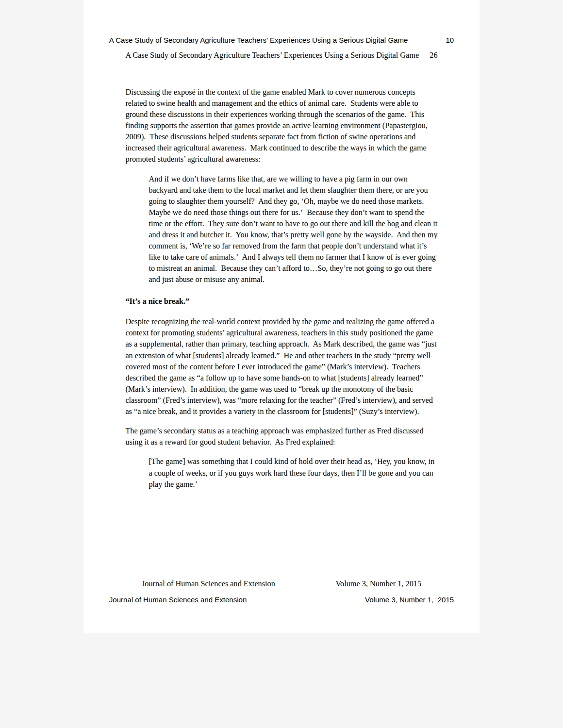A Case Study of Secondary Agriculture Teachers’ Experiences Using a Serious Digital Game 10
A Case Study of Secondary Agriculture Teachers’ Experiences Using a Serious Digital Game 26
Discussing the exposé in the context of the game enabled Mark to cover numerous concepts related to swine health and management and the ethics of animal care. Students were able to ground these discussions in their experiences working through the scenarios of the game. This finding supports the assertion that games provide an active learning environment (Papastergiou, 2009). These discussions helped students separate fact from fiction of swine operations and increased their agricultural awareness. Mark continued to describe the ways in which the game promoted students’ agricultural awareness:
And if we don’t have farms like that, are we willing to have a pig farm in our own backyard and take them to the local market and let them slaughter them there, or are you going to slaughter them yourself? And they go, ‘Oh, maybe we do need those markets. Maybe we do need those things out there for us.’ Because they don’t want to spend the time or the effort. They sure don’t want to have to go out there and kill the hog and clean it and dress it and butcher it. You know, that’s pretty well gone by the wayside. And then my comment is, ‘We’re so far removed from the farm that people don’t understand what it’s like to take care of animals.’ And I always tell them no farmer that I know of is ever going to mistreat an animal. Because they can’t afford to…So, they’re not going to go out there and just abuse or misuse any animal.
“It’s a nice break.”
Despite recognizing the real-world context provided by the game and realizing the game offered a context for promoting students’ agricultural awareness, teachers in this study positioned the game as a supplemental, rather than primary, teaching approach. As Mark described, the game was “just an extension of what [students] already learned.” He and other teachers in the study “pretty well covered most of the content before I ever introduced the game” (Mark’s interview). Teachers described the game as “a follow up to have some hands-on to what [students] already learned” (Mark’s interview). In addition, the game was used to “break up the monotony of the basic classroom” (Fred’s interview), was “more relaxing for the teacher” (Fred’s interview), and served as “a nice break, and it provides a variety in the classroom for [students]” (Suzy’s interview).
The game’s secondary status as a teaching approach was emphasized further as Fred discussed using it as a reward for good student behavior. As Fred explained:
[The game] was something that I could kind of hold over their head as, ‘Hey, you know, in a couple of weeks, or if you guys work hard these four days, then I’ll be gone and you can play the game.’
Journal of Human Sciences and Extension Volume 3, Number 1, 2015
Journal of Human Sciences and Extension Volume 3, Number 1, 2015